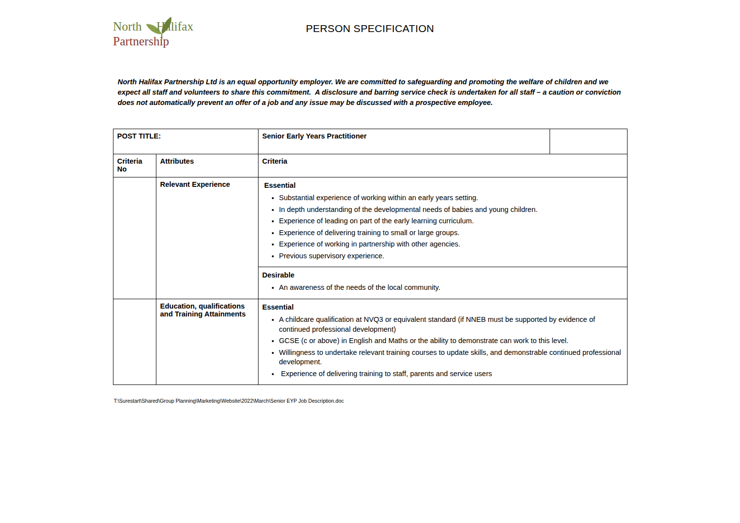North Halifax Partnership
PERSON SPECIFICATION
North Halifax Partnership Ltd is an equal opportunity employer. We are committed to safeguarding and promoting the welfare of children and we expect all staff and volunteers to share this commitment. A disclosure and barring service check is undertaken for all staff – a caution or conviction does not automatically prevent an offer of a job and any issue may be discussed with a prospective employee.
| POST TITLE: | Senior Early Years Practitioner | |
| Criteria No | Attributes | Criteria |
| | Relevant Experience | Essential Substantial experience of working within an early years setting. In depth understanding of the developmental needs of babies and young children. Experience of leading on part of the early learning curriculum. Experience of delivering training to small or large groups. Experience of working in partnership with other agencies. Previous supervisory experience. |
| Desirable An awareness of the needs of the local community. |
| | Education, qualifications and Training Attainments | Essential A childcare qualification at NVQ3 or equivalent standard (if NNEB must be supported by evidence of continued professional development) GCSE (c or above) in English and Maths or the ability to demonstrate can work to this level. Willingness to undertake relevant training courses to update skills, and demonstrable continued professional development. Experience of delivering training to staff, parents and service users |
T:\Surestart\Shared\Group Planning\Marketing\Website\2022\March\Senior EYP Job Description.doc